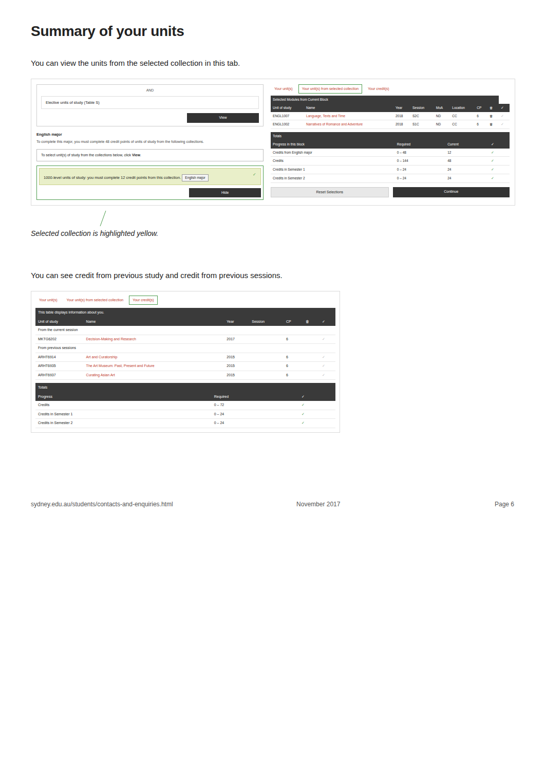Summary of your units
You can view the units from the selected collection in this tab.
AND
Elective units of study (Table S)
View
English major
To complete this major, you must complete 48 credit points of units of study from the following collections.
To select unit(s) of study from the collections below, click View.
✓ 1000-level units of study: you must complete 12 credit points from this collection.
English major
Hide
Your unit(s) Your unit(s) from selected collection Your credit(s)
| Selected Modules from Current Block |
| --- |
| Unit of study | Name | Year | Session | MoA | Location | CP | 🗑 | ✓ |
| ENGL1007 | Language, Texts and Time | 2018 | S2C | ND | CC | 6 | 🗑 | ✓ |
| ENGL1002 | Narratives of Romance and Adventure | 2018 | S1C | ND | CC | 6 | 🗑 | ✓ |
Totals
| Progress in this block | Required | Current | ✓ |
| --- | --- | --- | --- |
| Credits from English major | 0 – 48 | 12 | ✓ |
| Credits | 0 – 144 | 48 | ✓ |
| Credits in Semester 1 | 0 – 24 | 24 | ✓ |
| Credits in Semester 2 | 0 – 24 | 24 | ✓ |
Reset Selections
Continue
Selected collection is highlighted yellow.
You can see credit from previous study and credit from previous sessions.
Your unit(s) Your unit(s) from selected collection Your credit(s)
This table displays information about you.
| Unit of study | Name | Year | Session | CP | 🗑 | ✓ |
| --- | --- | --- | --- | --- | --- | --- |
| From the current session |
| MKTG6202 | Decision-Making and Research | 2017 | | 6 | | ✓ |
| From previous sessions |
| ARHT6914 | Art and Curatorship | 2015 | | 6 | | ✓ |
| ARHT6935 | The Art Museum: Past, Present and Future | 2015 | | 6 | | ✓ |
| ARHT6937 | Curating Asian Art | 2015 | | 6 | | ✓ |
Totals
| Progress | Required | ✓ |
| --- | --- | --- |
| Credits | 0 – 72 | ✓ |
| Credits in Semester 1 | 0 – 24 | ✓ |
| Credits in Semester 2 | 0 – 24 | ✓ |
sydney.edu.au/students/contacts-and-enquiries.html
November 2017
Page 6